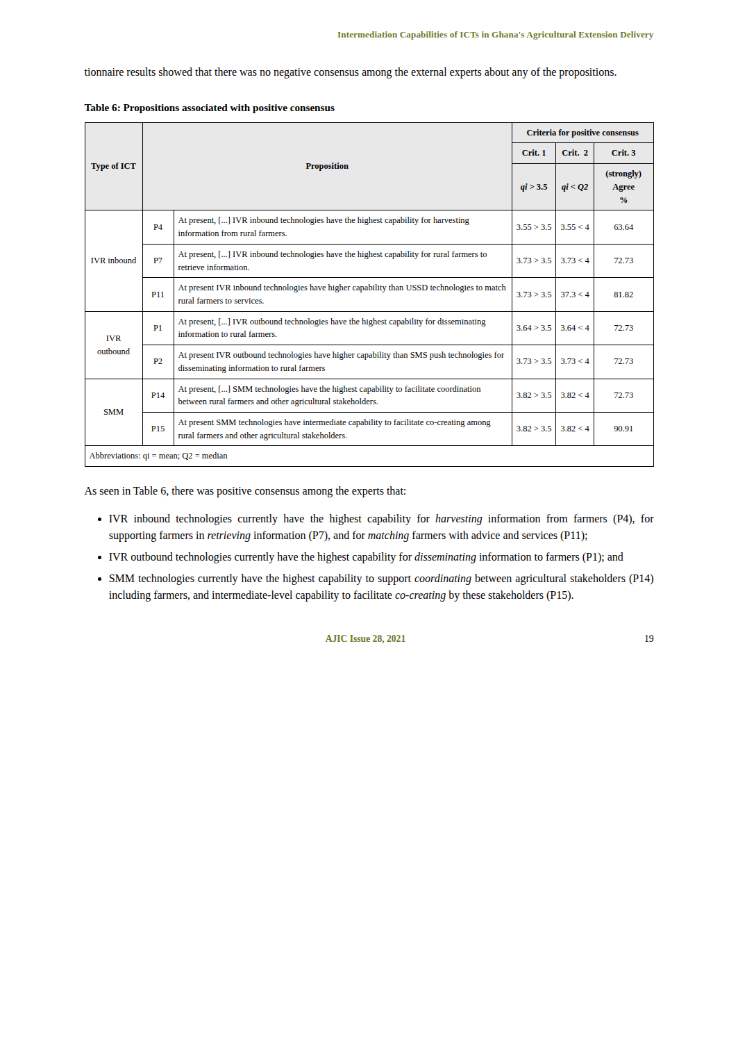Intermediation Capabilities of ICTs in Ghana's Agricultural Extension Delivery
tionnaire results showed that there was no negative consensus among the external experts about any of the propositions.
Table 6: Propositions associated with positive consensus
| Type of ICT | Proposition | Criteria for positive consensus |
| --- | --- | --- |
| Crit. 1 | Crit. 2 | Crit. 3 |
| qi > 3.5 | qi < Q2 | (strongly) Agree % |
| IVR inbound | P4 | At present, [...] IVR inbound technologies have the highest capability for harvesting information from rural farmers. | 3.55 > 3.5 | 3.55 < 4 | 63.64 |
| P7 | At present, [...] IVR inbound technologies have the highest capability for rural farmers to retrieve information. | 3.73 > 3.5 | 3.73 < 4 | 72.73 |
| P11 | At present IVR inbound technologies have higher capability than USSD technologies to match rural farmers to services. | 3.73 > 3.5 | 37.3 < 4 | 81.82 |
| IVR outbound | P1 | At present, [...] IVR outbound technologies have the highest capability for disseminating information to rural farmers. | 3.64 > 3.5 | 3.64 < 4 | 72.73 |
| P2 | At present IVR outbound technologies have higher capability than SMS push technologies for disseminating information to rural farmers | 3.73 > 3.5 | 3.73 < 4 | 72.73 |
| SMM | P14 | At present, [...] SMM technologies have the highest capability to facilitate coordination between rural farmers and other agricultural stakeholders. | 3.82 > 3.5 | 3.82 < 4 | 72.73 |
| P15 | At present SMM technologies have intermediate capability to facilitate co-creating among rural farmers and other agricultural stakeholders. | 3.82 > 3.5 | 3.82 < 4 | 90.91 |
| Abbreviations: qi = mean; Q2 = median |
As seen in Table 6, there was positive consensus among the experts that:
IVR inbound technologies currently have the highest capability for harvesting information from farmers (P4), for supporting farmers in retrieving information (P7), and for matching farmers with advice and services (P11);
IVR outbound technologies currently have the highest capability for disseminating information to farmers (P1); and
SMM technologies currently have the highest capability to support coordinating between agricultural stakeholders (P14) including farmers, and intermediate-level capability to facilitate co-creating by these stakeholders (P15).
AJIC Issue 28, 2021 19